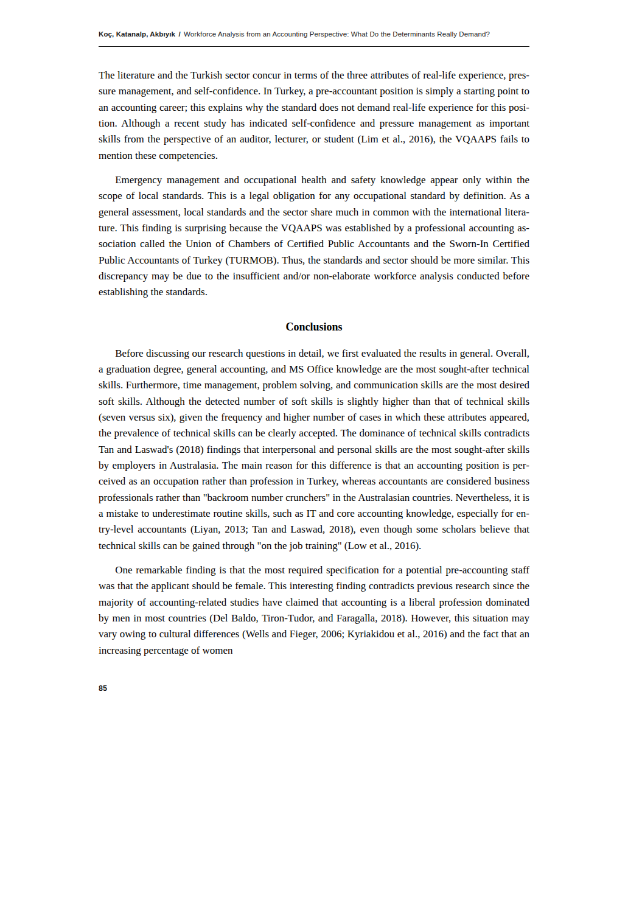Koç, Katanalp, Akbıyık / Workforce Analysis from an Accounting Perspective: What Do the Determinants Really Demand?
The literature and the Turkish sector concur in terms of the three attributes of real-life experience, pressure management, and self-confidence. In Turkey, a pre-accountant position is simply a starting point to an accounting career; this explains why the standard does not demand real-life experience for this position. Although a recent study has indicated self-confidence and pressure management as important skills from the perspective of an auditor, lecturer, or student (Lim et al., 2016), the VQAAPS fails to mention these competencies.
Emergency management and occupational health and safety knowledge appear only within the scope of local standards. This is a legal obligation for any occupational standard by definition. As a general assessment, local standards and the sector share much in common with the international literature. This finding is surprising because the VQAAPS was established by a professional accounting association called the Union of Chambers of Certified Public Accountants and the Sworn-In Certified Public Accountants of Turkey (TURMOB). Thus, the standards and sector should be more similar. This discrepancy may be due to the insufficient and/or non-elaborate workforce analysis conducted before establishing the standards.
Conclusions
Before discussing our research questions in detail, we first evaluated the results in general. Overall, a graduation degree, general accounting, and MS Office knowledge are the most sought-after technical skills. Furthermore, time management, problem solving, and communication skills are the most desired soft skills. Although the detected number of soft skills is slightly higher than that of technical skills (seven versus six), given the frequency and higher number of cases in which these attributes appeared, the prevalence of technical skills can be clearly accepted. The dominance of technical skills contradicts Tan and Laswad's (2018) findings that interpersonal and personal skills are the most sought-after skills by employers in Australasia. The main reason for this difference is that an accounting position is perceived as an occupation rather than profession in Turkey, whereas accountants are considered business professionals rather than "backroom number crunchers" in the Australasian countries. Nevertheless, it is a mistake to underestimate routine skills, such as IT and core accounting knowledge, especially for entry-level accountants (Liyan, 2013; Tan and Laswad, 2018), even though some scholars believe that technical skills can be gained through "on the job training" (Low et al., 2016).
One remarkable finding is that the most required specification for a potential pre-accounting staff was that the applicant should be female. This interesting finding contradicts previous research since the majority of accounting-related studies have claimed that accounting is a liberal profession dominated by men in most countries (Del Baldo, Tiron-Tudor, and Faragalla, 2018). However, this situation may vary owing to cultural differences (Wells and Fieger, 2006; Kyriakidou et al., 2016) and the fact that an increasing percentage of women
85